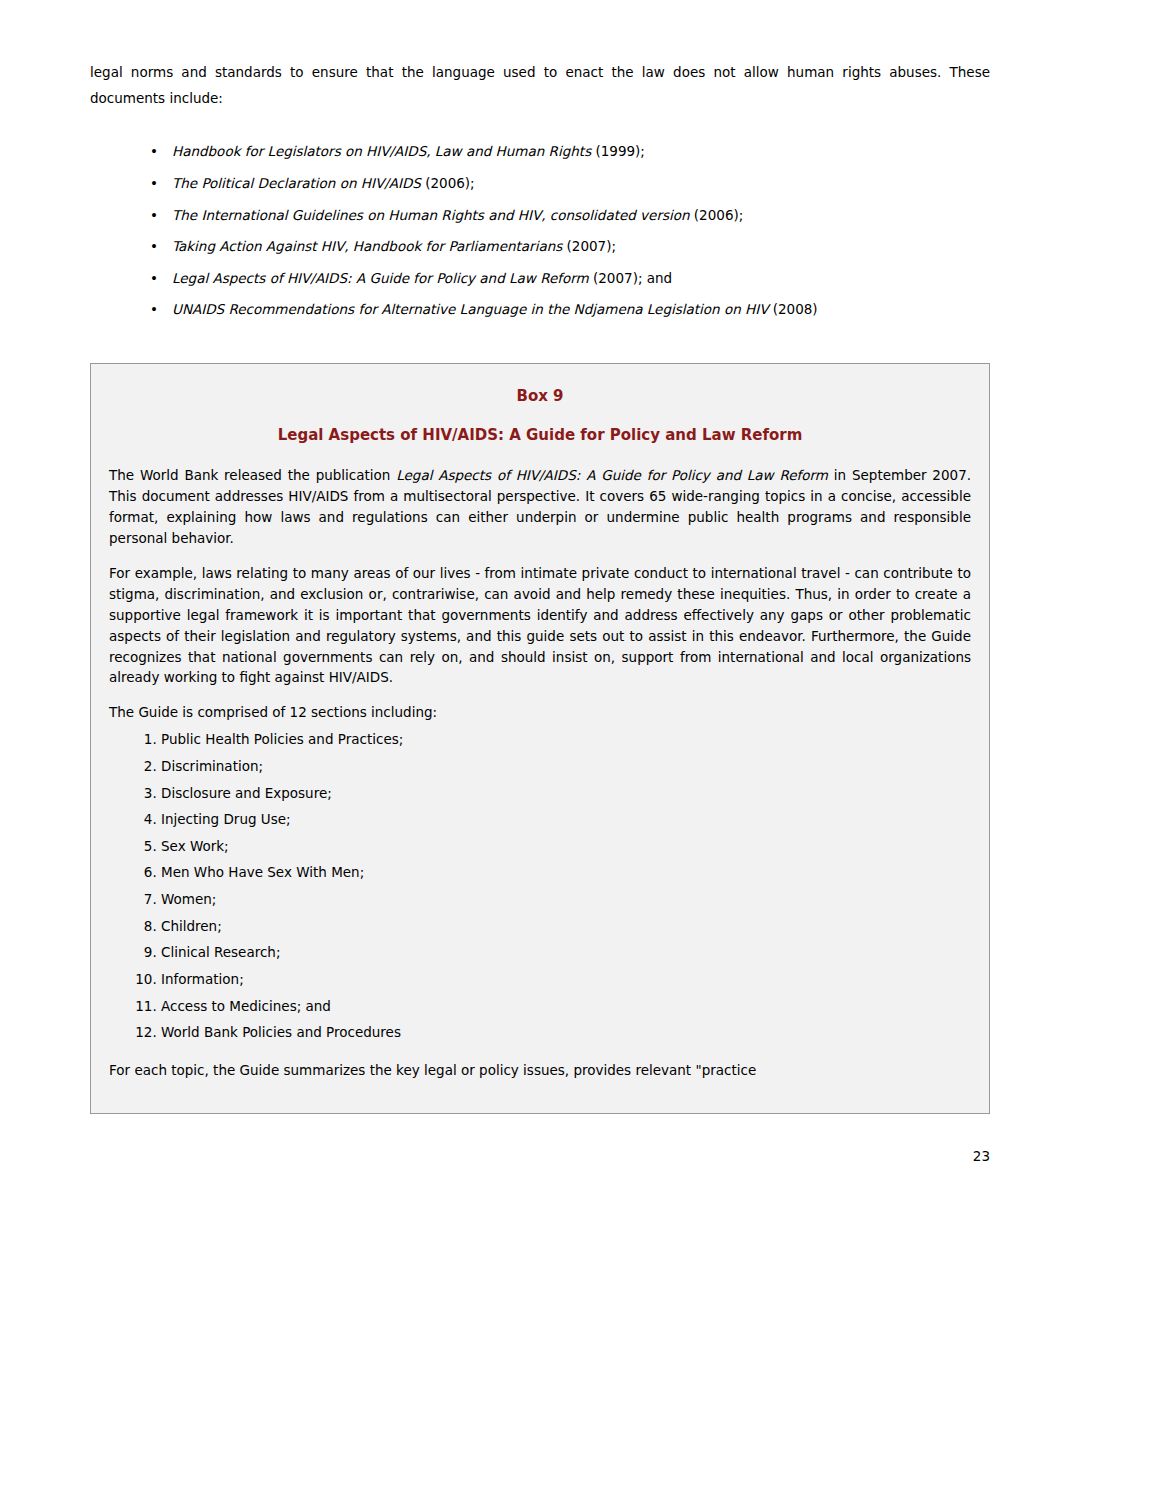legal norms and standards to ensure that the language used to enact the law does not allow human rights abuses. These documents include:
Handbook for Legislators on HIV/AIDS, Law and Human Rights (1999);
The Political Declaration on HIV/AIDS (2006);
The International Guidelines on Human Rights and HIV, consolidated version (2006);
Taking Action Against HIV, Handbook for Parliamentarians (2007);
Legal Aspects of HIV/AIDS: A Guide for Policy and Law Reform (2007); and
UNAIDS Recommendations for Alternative Language in the Ndjamena Legislation on HIV (2008)
Box 9
Legal Aspects of HIV/AIDS: A Guide for Policy and Law Reform
The World Bank released the publication Legal Aspects of HIV/AIDS: A Guide for Policy and Law Reform in September 2007. This document addresses HIV/AIDS from a multisectoral perspective. It covers 65 wide-ranging topics in a concise, accessible format, explaining how laws and regulations can either underpin or undermine public health programs and responsible personal behavior.
For example, laws relating to many areas of our lives - from intimate private conduct to international travel - can contribute to stigma, discrimination, and exclusion or, contrariwise, can avoid and help remedy these inequities. Thus, in order to create a supportive legal framework it is important that governments identify and address effectively any gaps or other problematic aspects of their legislation and regulatory systems, and this guide sets out to assist in this endeavor. Furthermore, the Guide recognizes that national governments can rely on, and should insist on, support from international and local organizations already working to fight against HIV/AIDS.
The Guide is comprised of 12 sections including:
Public Health Policies and Practices;
Discrimination;
Disclosure and Exposure;
Injecting Drug Use;
Sex Work;
Men Who Have Sex With Men;
Women;
Children;
Clinical Research;
Information;
Access to Medicines; and
World Bank Policies and Procedures
For each topic, the Guide summarizes the key legal or policy issues, provides relevant "practice
23